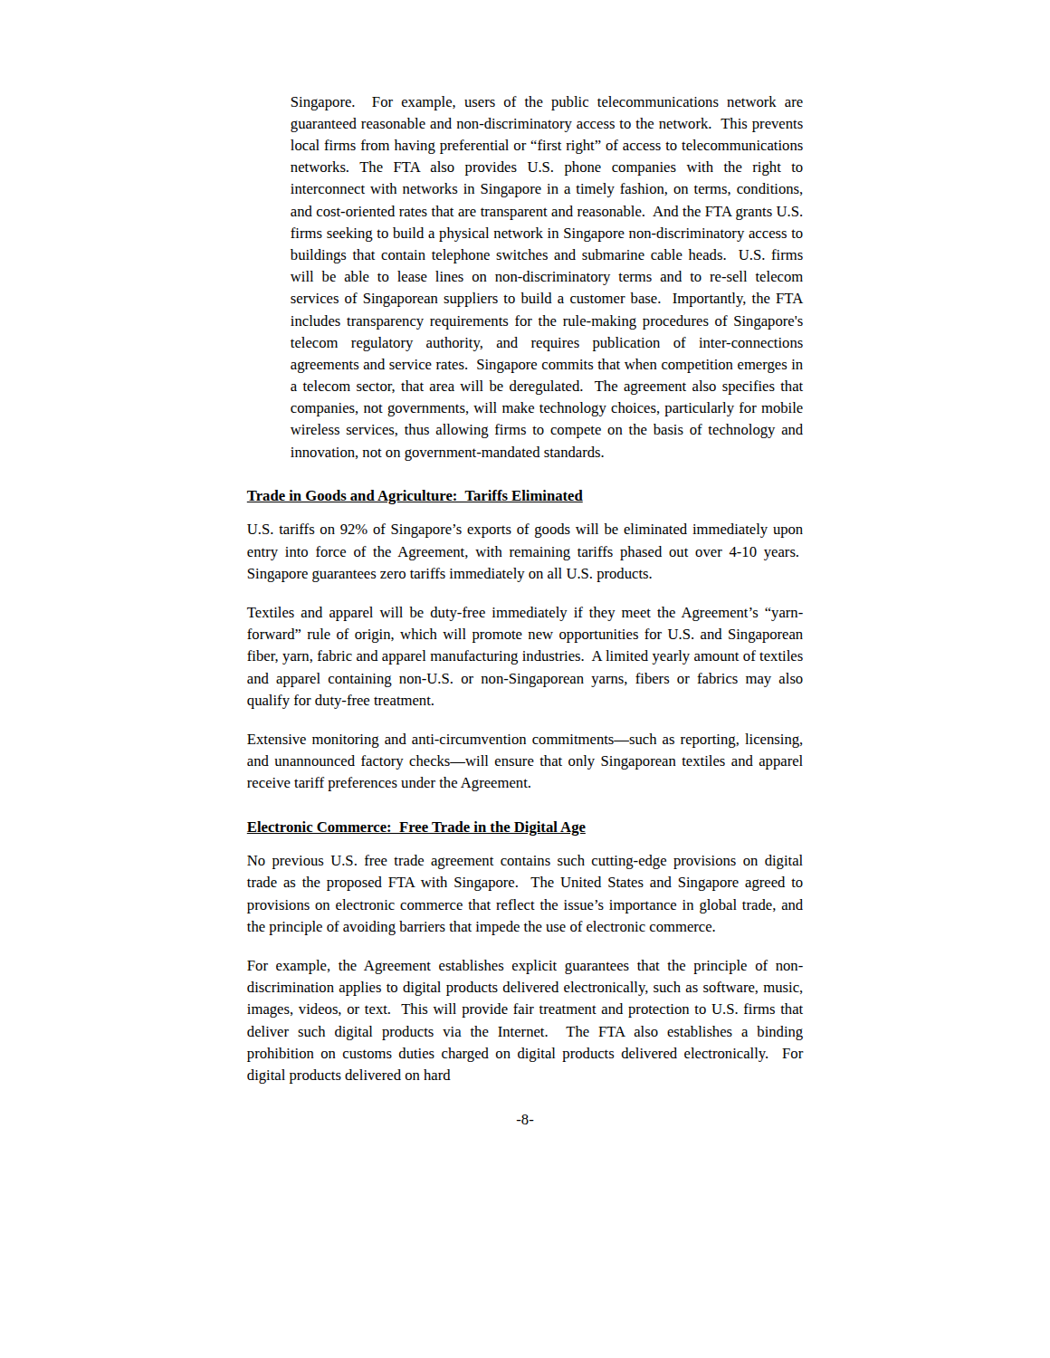Singapore. For example, users of the public telecommunications network are guaranteed reasonable and non-discriminatory access to the network. This prevents local firms from having preferential or “first right” of access to telecommunications networks. The FTA also provides U.S. phone companies with the right to interconnect with networks in Singapore in a timely fashion, on terms, conditions, and cost-oriented rates that are transparent and reasonable. And the FTA grants U.S. firms seeking to build a physical network in Singapore non-discriminatory access to buildings that contain telephone switches and submarine cable heads. U.S. firms will be able to lease lines on non-discriminatory terms and to re-sell telecom services of Singaporean suppliers to build a customer base. Importantly, the FTA includes transparency requirements for the rule-making procedures of Singapore's telecom regulatory authority, and requires publication of inter-connections agreements and service rates. Singapore commits that when competition emerges in a telecom sector, that area will be deregulated. The agreement also specifies that companies, not governments, will make technology choices, particularly for mobile wireless services, thus allowing firms to compete on the basis of technology and innovation, not on government-mandated standards.
Trade in Goods and Agriculture: Tariffs Eliminated
U.S. tariffs on 92% of Singapore’s exports of goods will be eliminated immediately upon entry into force of the Agreement, with remaining tariffs phased out over 4-10 years. Singapore guarantees zero tariffs immediately on all U.S. products.
Textiles and apparel will be duty-free immediately if they meet the Agreement’s “yarn-forward” rule of origin, which will promote new opportunities for U.S. and Singaporean fiber, yarn, fabric and apparel manufacturing industries. A limited yearly amount of textiles and apparel containing non-U.S. or non-Singaporean yarns, fibers or fabrics may also qualify for duty-free treatment.
Extensive monitoring and anti-circumvention commitments—such as reporting, licensing, and unannounced factory checks—will ensure that only Singaporean textiles and apparel receive tariff preferences under the Agreement.
Electronic Commerce: Free Trade in the Digital Age
No previous U.S. free trade agreement contains such cutting-edge provisions on digital trade as the proposed FTA with Singapore. The United States and Singapore agreed to provisions on electronic commerce that reflect the issue’s importance in global trade, and the principle of avoiding barriers that impede the use of electronic commerce.
For example, the Agreement establishes explicit guarantees that the principle of non-discrimination applies to digital products delivered electronically, such as software, music, images, videos, or text. This will provide fair treatment and protection to U.S. firms that deliver such digital products via the Internet. The FTA also establishes a binding prohibition on customs duties charged on digital products delivered electronically. For digital products delivered on hard
-8-